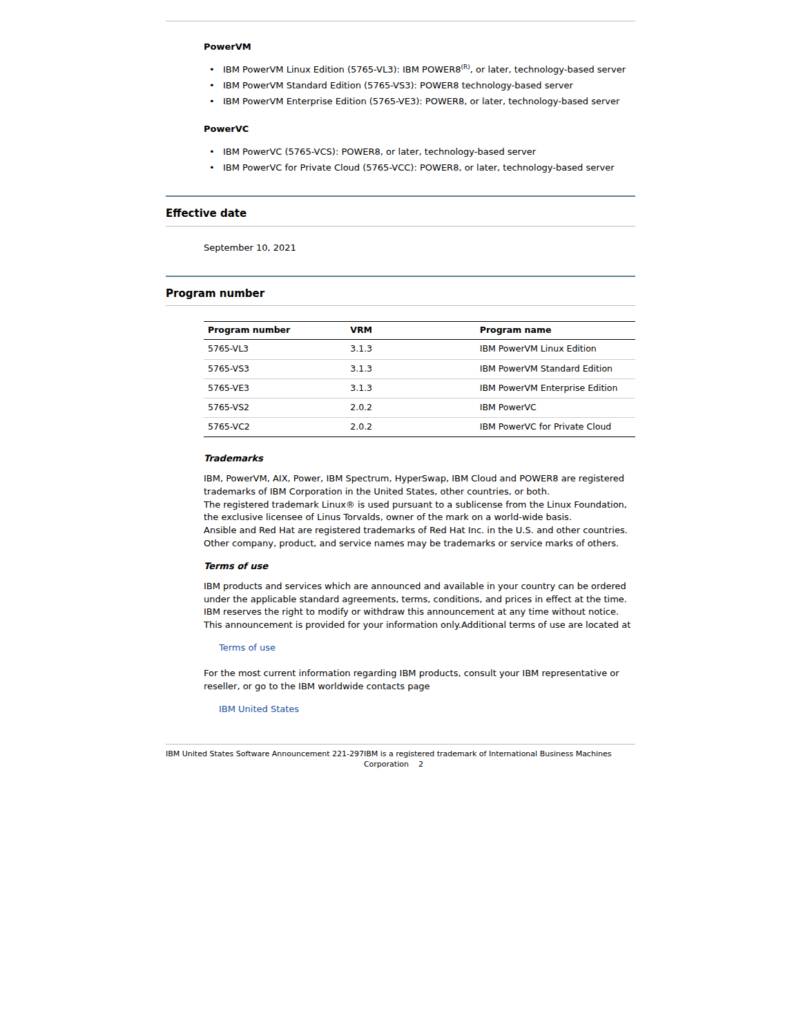PowerVM
IBM PowerVM Linux Edition (5765-VL3): IBM POWER8(R), or later, technology-based server
IBM PowerVM Standard Edition (5765-VS3): POWER8 technology-based server
IBM PowerVM Enterprise Edition (5765-VE3): POWER8, or later, technology-based server
PowerVC
IBM PowerVC (5765-VCS): POWER8, or later, technology-based server
IBM PowerVC for Private Cloud (5765-VCC): POWER8, or later, technology-based server
Effective date
September 10, 2021
Program number
| Program number | VRM | Program name |
| --- | --- | --- |
| 5765-VL3 | 3.1.3 | IBM PowerVM Linux Edition |
| 5765-VS3 | 3.1.3 | IBM PowerVM Standard Edition |
| 5765-VE3 | 3.1.3 | IBM PowerVM Enterprise Edition |
| 5765-VS2 | 2.0.2 | IBM PowerVC |
| 5765-VC2 | 2.0.2 | IBM PowerVC for Private Cloud |
Trademarks
IBM, PowerVM, AIX, Power, IBM Spectrum, HyperSwap, IBM Cloud and POWER8 are registered trademarks of IBM Corporation in the United States, other countries, or both.
The registered trademark Linux® is used pursuant to a sublicense from the Linux Foundation, the exclusive licensee of Linus Torvalds, owner of the mark on a world-wide basis.
Ansible and Red Hat are registered trademarks of Red Hat Inc. in the U.S. and other countries.
Other company, product, and service names may be trademarks or service marks of others.
Terms of use
IBM products and services which are announced and available in your country can be ordered under the applicable standard agreements, terms, conditions, and prices in effect at the time. IBM reserves the right to modify or withdraw this announcement at any time without notice. This announcement is provided for your information only.Additional terms of use are located at
Terms of use
For the most current information regarding IBM products, consult your IBM representative or reseller, or go to the IBM worldwide contacts page
IBM United States
IBM United States Software Announcement 221-297
IBM is a registered trademark of International Business Machines Corporation2